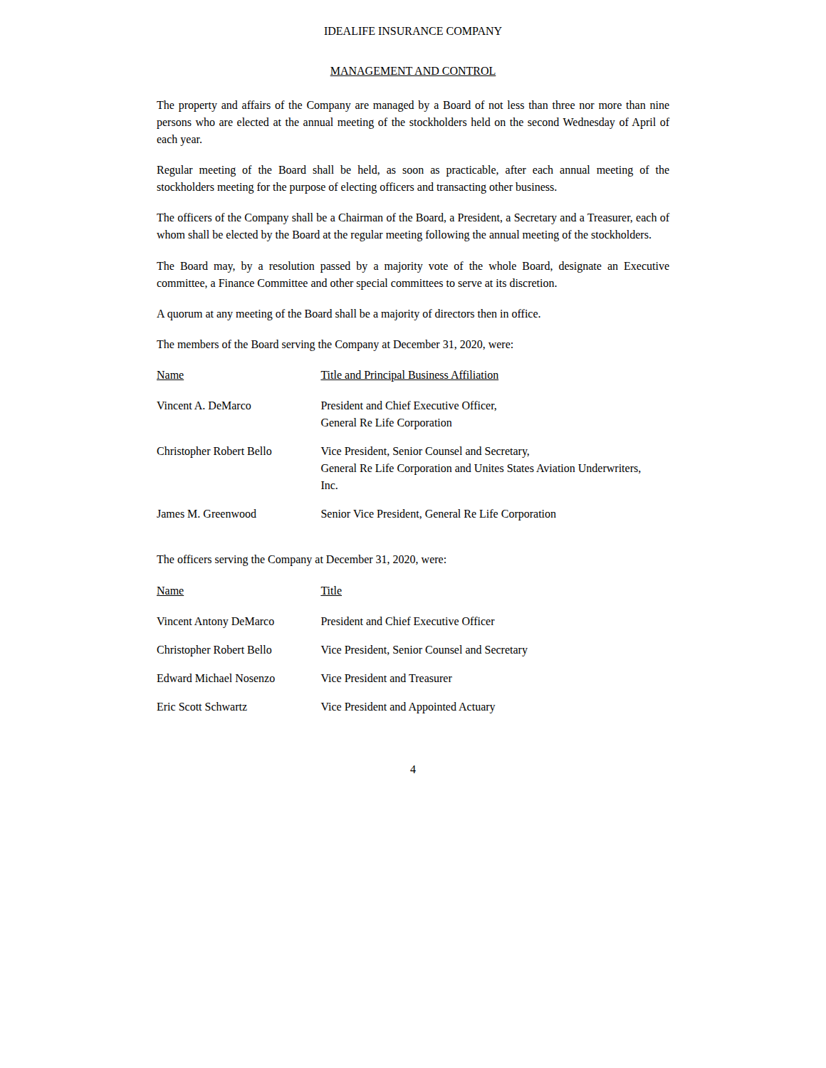IDEALIFE INSURANCE COMPANY
MANAGEMENT AND CONTROL
The property and affairs of the Company are managed by a Board of not less than three nor more than nine persons who are elected at the annual meeting of the stockholders held on the second Wednesday of April of each year.
Regular meeting of the Board shall be held, as soon as practicable, after each annual meeting of the stockholders meeting for the purpose of electing officers and transacting other business.
The officers of the Company shall be a Chairman of the Board, a President, a Secretary and a Treasurer, each of whom shall be elected by the Board at the regular meeting following the annual meeting of the stockholders.
The Board may, by a resolution passed by a majority vote of the whole Board, designate an Executive committee, a Finance Committee and other special committees to serve at its discretion.
A quorum at any meeting of the Board shall be a majority of directors then in office.
The members of the Board serving the Company at December 31, 2020, were:
| Name | Title and Principal Business Affiliation |
| --- | --- |
| Vincent A. DeMarco | President and Chief Executive Officer, General Re Life Corporation |
| Christopher Robert Bello | Vice President, Senior Counsel and Secretary, General Re Life Corporation and Unites States Aviation Underwriters, Inc. |
| James M. Greenwood | Senior Vice President, General Re Life Corporation |
The officers serving the Company at December 31, 2020, were:
| Name | Title |
| --- | --- |
| Vincent Antony DeMarco | President and Chief Executive Officer |
| Christopher Robert Bello | Vice President, Senior Counsel and Secretary |
| Edward Michael Nosenzo | Vice President and Treasurer |
| Eric Scott Schwartz | Vice President and Appointed Actuary |
4